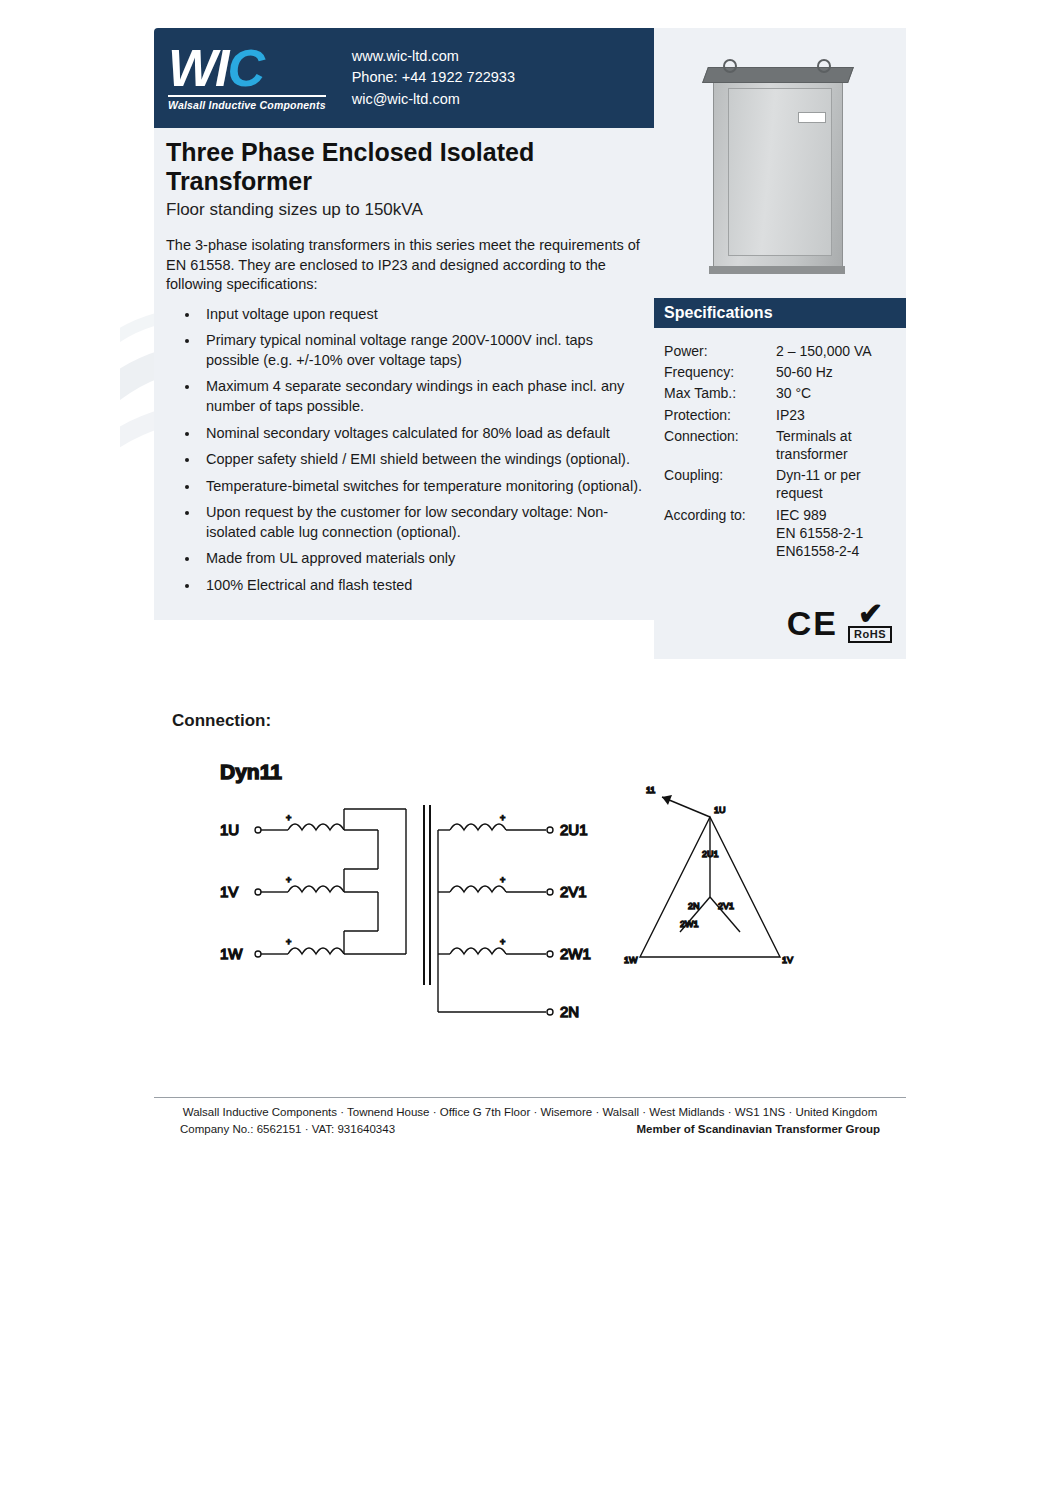WI C
Walsall Inductive Components
www.wic-ltd.com
Phone: +44 1922 722933
wic@wic-ltd.com
Three Phase Enclosed Isolated Transformer
Floor standing sizes up to 150kVA
The 3-phase isolating transformers in this series meet the requirements of EN 61558. They are enclosed to IP23 and designed according to the following specifications:
Input voltage upon request
Primary typical nominal voltage range 200V-1000V incl. taps possible (e.g. +/-10% over voltage taps)
Maximum 4 separate secondary windings in each phase incl. any number of taps possible.
Nominal secondary voltages calculated for 80% load as default
Copper safety shield / EMI shield between the windings (optional).
Temperature-bimetal switches for temperature monitoring (optional).
Upon request by the customer for low secondary voltage: Non-isolated cable lug connection (optional).
Made from UL approved materials only
100% Electrical and flash tested
Specifications
| Power: | 2 – 150,000 VA |
| Frequency: | 50-60 Hz |
| Max Tamb.: | 30 °C |
| Protection: | IP23 |
| Connection: | Terminals at transformer |
| Coupling: | Dyn-11 or per request |
| According to: | IEC 989 EN 61558-2-1 EN61558-2-4 |
CE ✔ RoHS
Connection:
Dyn11 1U 1V 1W + + + + + + 2U1 2V1 2W1 2N 11 1U 2U1 2N 2V1 2W1 1W 1V
Walsall Inductive Components · Townend House · Office G 7th Floor · Wisemore · Walsall · West Midlands · WS1 1NS · United Kingdom
Company No.: 6562151 · VAT: 931640343 Member of Scandinavian Transformer Group